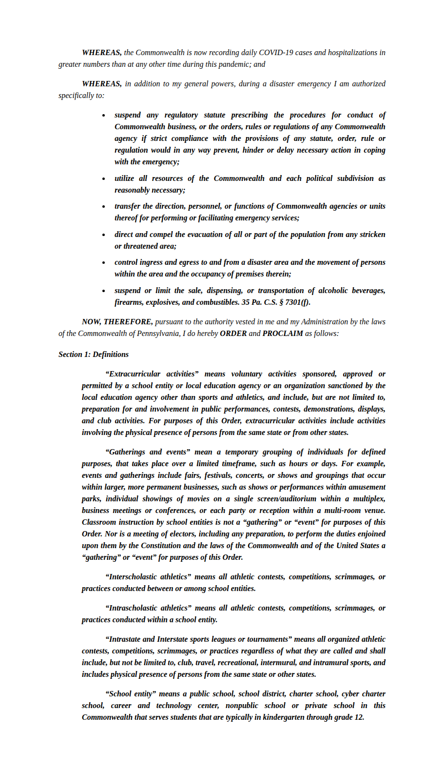WHEREAS, the Commonwealth is now recording daily COVID-19 cases and hospitalizations in greater numbers than at any other time during this pandemic; and
WHEREAS, in addition to my general powers, during a disaster emergency I am authorized specifically to:
suspend any regulatory statute prescribing the procedures for conduct of Commonwealth business, or the orders, rules or regulations of any Commonwealth agency if strict compliance with the provisions of any statute, order, rule or regulation would in any way prevent, hinder or delay necessary action in coping with the emergency;
utilize all resources of the Commonwealth and each political subdivision as reasonably necessary;
transfer the direction, personnel, or functions of Commonwealth agencies or units thereof for performing or facilitating emergency services;
direct and compel the evacuation of all or part of the population from any stricken or threatened area;
control ingress and egress to and from a disaster area and the movement of persons within the area and the occupancy of premises therein;
suspend or limit the sale, dispensing, or transportation of alcoholic beverages, firearms, explosives, and combustibles. 35 Pa. C.S. § 7301(f).
NOW, THEREFORE, pursuant to the authority vested in me and my Administration by the laws of the Commonwealth of Pennsylvania, I do hereby ORDER and PROCLAIM as follows:
Section 1: Definitions
“Extracurricular activities” means voluntary activities sponsored, approved or permitted by a school entity or local education agency or an organization sanctioned by the local education agency other than sports and athletics, and include, but are not limited to, preparation for and involvement in public performances, contests, demonstrations, displays, and club activities. For purposes of this Order, extracurricular activities include activities involving the physical presence of persons from the same state or from other states.
“Gatherings and events” mean a temporary grouping of individuals for defined purposes, that takes place over a limited timeframe, such as hours or days. For example, events and gatherings include fairs, festivals, concerts, or shows and groupings that occur within larger, more permanent businesses, such as shows or performances within amusement parks, individual showings of movies on a single screen/auditorium within a multiplex, business meetings or conferences, or each party or reception within a multi-room venue. Classroom instruction by school entities is not a “gathering” or “event” for purposes of this Order. Nor is a meeting of electors, including any preparation, to perform the duties enjoined upon them by the Constitution and the laws of the Commonwealth and of the United States a “gathering” or “event” for purposes of this Order.
“Interscholastic athletics” means all athletic contests, competitions, scrimmages, or practices conducted between or among school entities.
“Intrascholastic athletics” means all athletic contests, competitions, scrimmages, or practices conducted within a school entity.
“Intrastate and Interstate sports leagues or tournaments” means all organized athletic contests, competitions, scrimmages, or practices regardless of what they are called and shall include, but not be limited to, club, travel, recreational, intermural, and intramural sports, and includes physical presence of persons from the same state or other states.
“School entity” means a public school, school district, charter school, cyber charter school, career and technology center, nonpublic school or private school in this Commonwealth that serves students that are typically in kindergarten through grade 12.